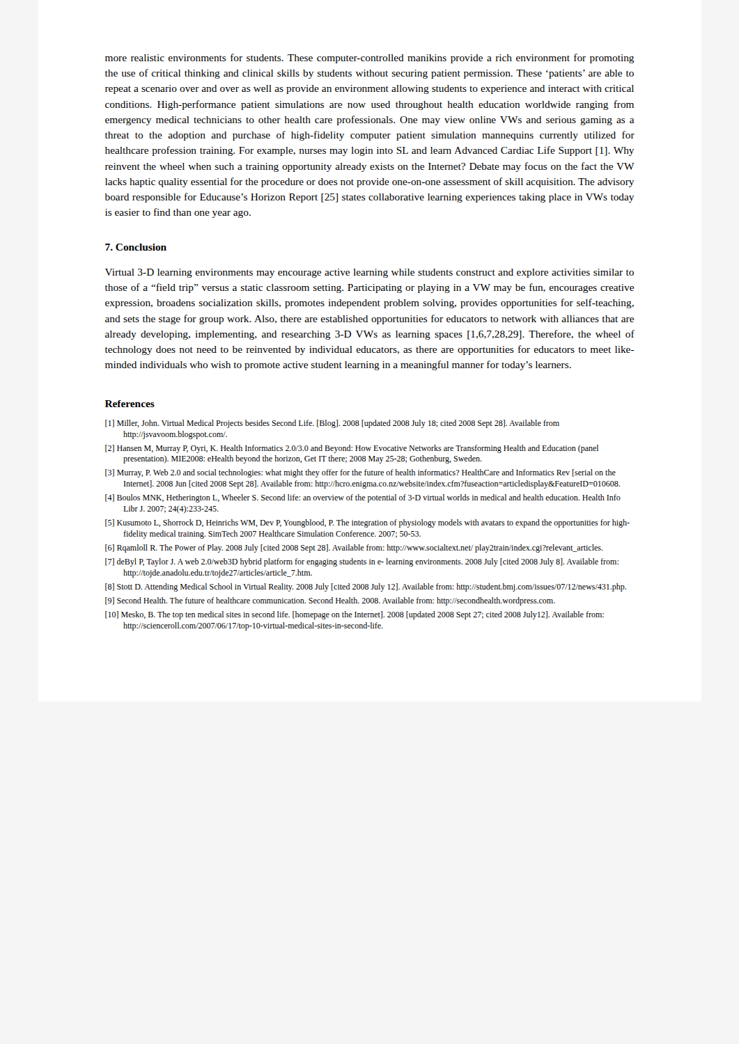more realistic environments for students. These computer-controlled manikins provide a rich environment for promoting the use of critical thinking and clinical skills by students without securing patient permission. These ‘patients’ are able to repeat a scenario over and over as well as provide an environment allowing students to experience and interact with critical conditions. High-performance patient simulations are now used throughout health education worldwide ranging from emergency medical technicians to other health care professionals. One may view online VWs and serious gaming as a threat to the adoption and purchase of high-fidelity computer patient simulation mannequins currently utilized for healthcare profession training. For example, nurses may login into SL and learn Advanced Cardiac Life Support [1]. Why reinvent the wheel when such a training opportunity already exists on the Internet? Debate may focus on the fact the VW lacks haptic quality essential for the procedure or does not provide one-on-one assessment of skill acquisition. The advisory board responsible for Educause’s Horizon Report [25] states collaborative learning experiences taking place in VWs today is easier to find than one year ago.
7. Conclusion
Virtual 3-D learning environments may encourage active learning while students construct and explore activities similar to those of a “field trip” versus a static classroom setting. Participating or playing in a VW may be fun, encourages creative expression, broadens socialization skills, promotes independent problem solving, provides opportunities for self-teaching, and sets the stage for group work. Also, there are established opportunities for educators to network with alliances that are already developing, implementing, and researching 3-D VWs as learning spaces [1,6,7,28,29]. Therefore, the wheel of technology does not need to be reinvented by individual educators, as there are opportunities for educators to meet like-minded individuals who wish to promote active student learning in a meaningful manner for today’s learners.
References
[1] Miller, John. Virtual Medical Projects besides Second Life. [Blog]. 2008 [updated 2008 July 18; cited 2008 Sept 28]. Available from http://jsvavoom.blogspot.com/.
[2] Hansen M, Murray P, Oyri, K. Health Informatics 2.0/3.0 and Beyond: How Evocative Networks are Transforming Health and Education (panel presentation). MIE2008: eHealth beyond the horizon, Get IT there; 2008 May 25-28; Gothenburg, Sweden.
[3] Murray, P. Web 2.0 and social technologies: what might they offer for the future of health informatics? HealthCare and Informatics Rev [serial on the Internet]. 2008 Jun [cited 2008 Sept 28]. Available from: http://hcro.enigma.co.nz/website/index.cfm?fuseaction=articledisplay&FeatureID=010608.
[4] Boulos MNK, Hetherington L, Wheeler S. Second life: an overview of the potential of 3-D virtual worlds in medical and health education. Health Info Libr J. 2007; 24(4):233-245.
[5] Kusumoto L, Shorrock D, Heinrichs WM, Dev P, Youngblood, P. The integration of physiology models with avatars to expand the opportunities for high-fidelity medical training. SimTech 2007 Healthcare Simulation Conference. 2007; 50-53.
[6] Rqamloll R. The Power of Play. 2008 July [cited 2008 Sept 28]. Available from: http://www.socialtext.net/ play2train/index.cgi?relevant_articles.
[7] deByl P, Taylor J. A web 2.0/web3D hybrid platform for engaging students in e- learning environments. 2008 July [cited 2008 July 8]. Available from: http://tojde.anadolu.edu.tr/tojde27/articles/article_7.htm.
[8] Stott D. Attending Medical School in Virtual Reality. 2008 July [cited 2008 July 12]. Available from: http://student.bmj.com/issues/07/12/news/431.php.
[9] Second Health. The future of healthcare communication. Second Health. 2008. Available from: http://secondhealth.wordpress.com.
[10] Mesko, B. The top ten medical sites in second life. [homepage on the Internet]. 2008 [updated 2008 Sept 27; cited 2008 July12]. Available from: http://scienceroll.com/2007/06/17/top-10-virtual-medical-sites-in-second-life.